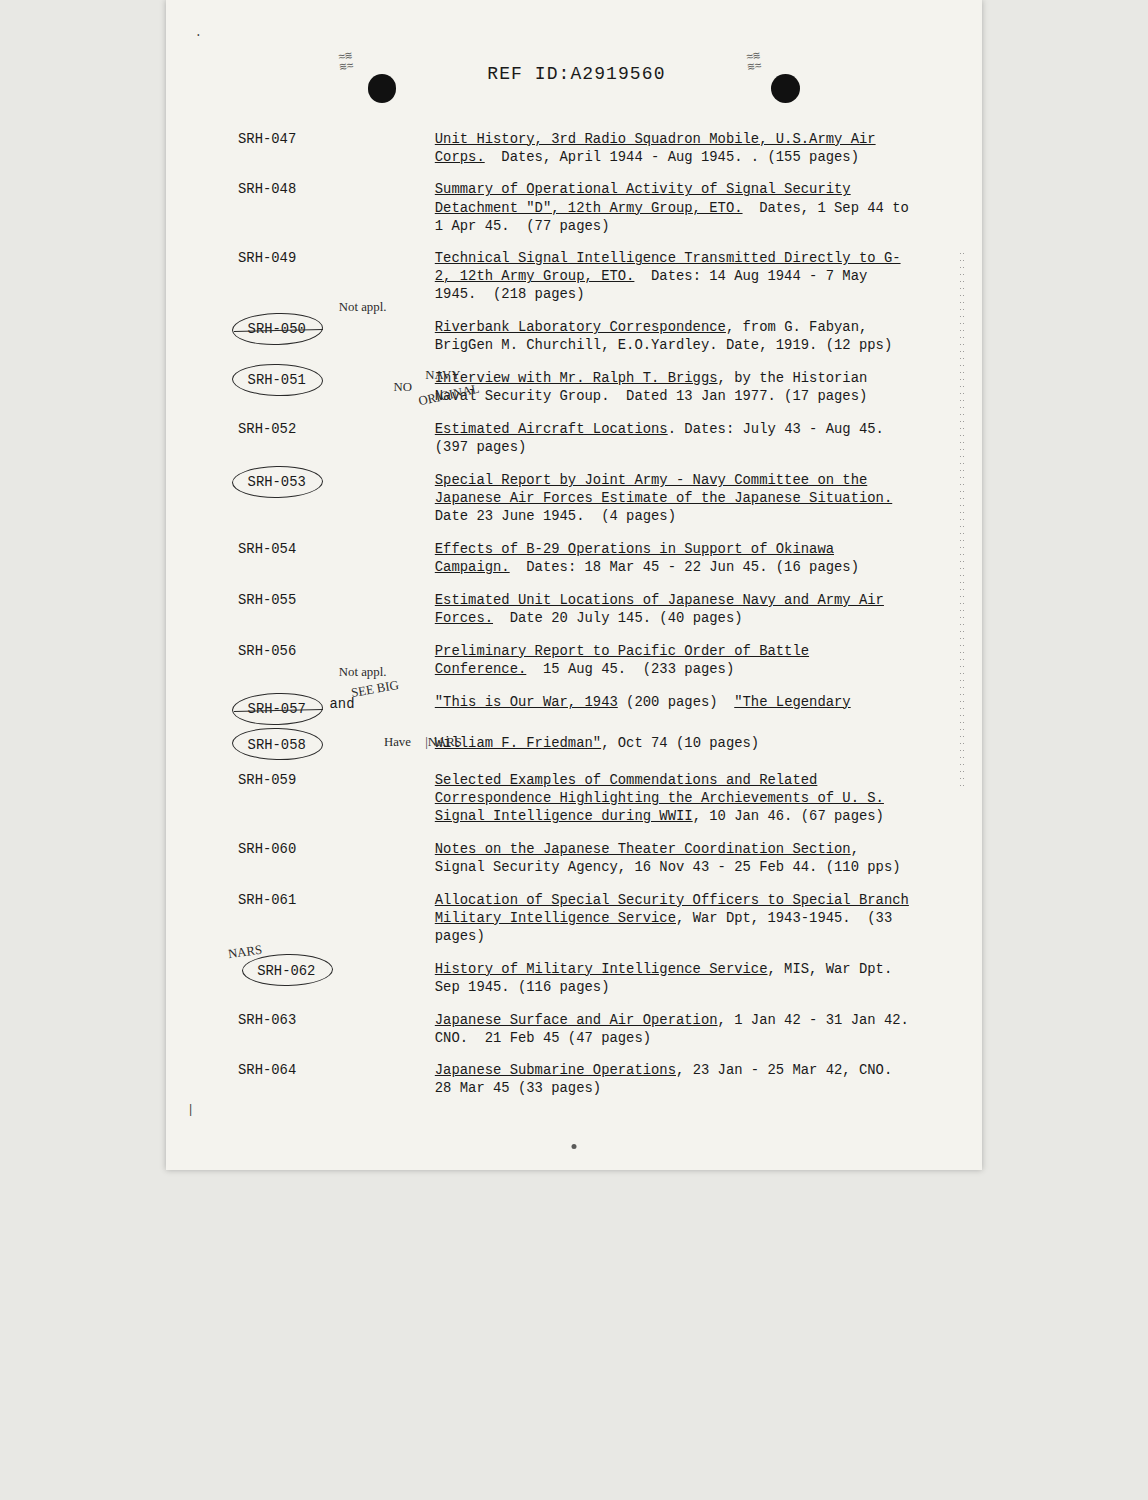·
|
≈≋
≋≈
REF ID:A2919560
≈≋
≋≈
| SRH-047 | Unit History, 3rd Radio Squadron Mobile, U.S.Army Air Corps. Dates, April 1944 - Aug 1945. . (155 pages) |
| SRH-048 | Summary of Operational Activity of Signal Security Detachment "D", 12th Army Group, ETO. Dates, 1 Sep 44 to 1 Apr 45. (77 pages) |
| SRH-049 | Technical Signal Intelligence Transmitted Directly to G-2, 12th Army Group, ETO. Dates: 14 Aug 1944 - 7 May 1945. (218 pages) |
| Not appl. SRH-050 | Riverbank Laboratory Correspondence , from G. Fabyan, BrigGen M. Churchill, E.O.Yardley. Date, 1919. (12 pps) |
| SRH-051 NO NAVY ORIGINAL | Interview with Mr. Ralph T. Briggs , by the Historian Naval Security Group. Dated 13 Jan 1977. (17 pages) |
| SRH-052 | Estimated Aircraft Locations . Dates: July 43 - Aug 45. (397 pages) |
| SRH-053 | Special Report by Joint Army - Navy Committee on the Japanese Air Forces Estimate of the Japanese Situation. Date 23 June 1945. (4 pages) |
| SRH-054 | Effects of B-29 Operations in Support of Okinawa Campaign. Dates: 18 Mar 45 - 22 Jun 45. (16 pages) |
| SRH-055 | Estimated Unit Locations of Japanese Navy and Army Air Forces. Date 20 July 145. (40 pages) |
| SRH-056 | Preliminary Report to Pacific Order of Battle Conference. 15 Aug 45. (233 pages) |
| Not appl. SEE BIG SRH-057 and | "This is Our War, 1943 (200 pages) "The Legendary |
| SRH-058 Have /NARS | William F. Friedman" , Oct 74 (10 pages) |
| SRH-059 | Selected Examples of Commendations and Related Correspondence Highlighting the Archievements of U. S. Signal Intelligence during WWII , 10 Jan 46. (67 pages) |
| SRH-060 | Notes on the Japanese Theater Coordination Section , Signal Security Agency, 16 Nov 43 - 25 Feb 44. (110 pps) |
| SRH-061 | Allocation of Special Security Officers to Special Branch Military Intelligence Service , War Dpt, 1943-1945. (33 pages) |
| NARS SRH-062 | History of Military Intelligence Service , MIS, War Dpt. Sep 1945. (116 pages) |
| SRH-063 | Japanese Surface and Air Operation , 1 Jan 42 - 31 Jan 42. CNO. 21 Feb 45 (47 pages) |
| SRH-064 | Japanese Submarine Operations , 23 Jan - 25 Mar 42, CNO. 28 Mar 45 (33 pages) |